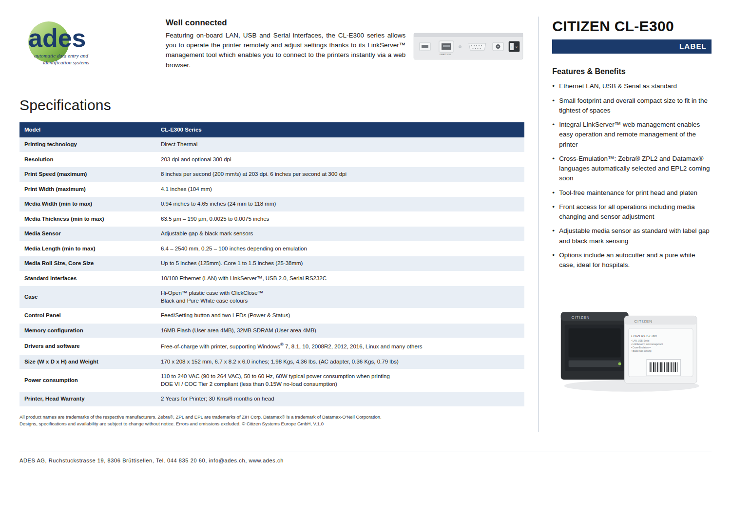ades automatic data entry and identification systems
Well connected
LINK/ACT 10/100 I O
Featuring on-board LAN, USB and Serial interfaces, the CL-E300 series allows you to operate the printer remotely and adjust settings thanks to its LinkServer™ management tool which enables you to connect to the printers instantly via a web browser.
Specifications
| Model | CL-E300 Series |
| --- | --- |
| Printing technology | Direct Thermal |
| Resolution | 203 dpi and optional 300 dpi |
| Print Speed (maximum) | 8 inches per second (200 mm/s) at 203 dpi. 6 inches per second at 300 dpi |
| Print Width (maximum) | 4.1 inches (104 mm) |
| Media Width (min to max) | 0.94 inches to 4.65 inches (24 mm to 118 mm) |
| Media Thickness (min to max) | 63.5 µm – 190 µm, 0.0025 to 0.0075 inches |
| Media Sensor | Adjustable gap & black mark sensors |
| Media Length (min to max) | 6.4 – 2540 mm, 0.25 – 100 inches depending on emulation |
| Media Roll Size, Core Size | Up to 5 inches (125mm). Core 1 to 1.5 inches (25-38mm) |
| Standard interfaces | 10/100 Ethernet (LAN) with LinkServer™, USB 2.0, Serial RS232C |
| Case | Hi-Open™ plastic case with ClickClose™ Black and Pure White case colours |
| Control Panel | Feed/Setting button and two LEDs (Power & Status) |
| Memory configuration | 16MB Flash (User area 4MB), 32MB SDRAM (User area 4MB) |
| Drivers and software | Free-of-charge with printer, supporting Windows ® 7, 8.1, 10, 2008R2, 2012, 2016, Linux and many others |
| Size (W x D x H) and Weight | 170 x 208 x 152 mm, 6.7 x 8.2 x 6.0 inches; 1.98 Kgs, 4.36 lbs. (AC adapter, 0.36 Kgs, 0.79 lbs) |
| Power consumption | 110 to 240 VAC (90 to 264 VAC), 50 to 60 Hz, 60W typical power consumption when printing DOE VI / COC Tier 2 compliant (less than 0.15W no-load consumption) |
| Printer, Head Warranty | 2 Years for Printer; 30 Kms/6 months on head |
All product names are trademarks of the respective manufacturers. Zebra®, ZPL and EPL are trademarks of ZIH Corp. Datamax® is a trademark of Datamax-O'Neil Corporation.
Designs, specifications and availability are subject to change without notice. Errors and omissions excluded. © Citizen Systems Europe GmbH, V.1.0
CITIZEN CL-E300
LABEL
Features & Benefits
Ethernet LAN, USB & Serial as standard
Small footprint and overall compact size to fit in the tightest of spaces
Integral LinkServer™ web management enables easy operation and remote management of the printer
Cross-Emulation™: Zebra® ZPL2 and Datamax® languages automatically selected and EPL2 coming soon
Tool-free maintenance for print head and platen
Front access for all operations including media changing and sensor adjustment
Adjustable media sensor as standard with label gap and black mark sensing
Options include an autocutter and a pure white case, ideal for hospitals.
CITIZEN CITIZEN CITIZEN CL-E300 • LAN, USB, Serial • LinkServer™ web management • Cross-Emulation™ • Black mark sensing
ADES AG, Ruchstuckstrasse 19, 8306 Brüttisellen, Tel. 044 835 20 60, info@ades.ch, www.ades.ch